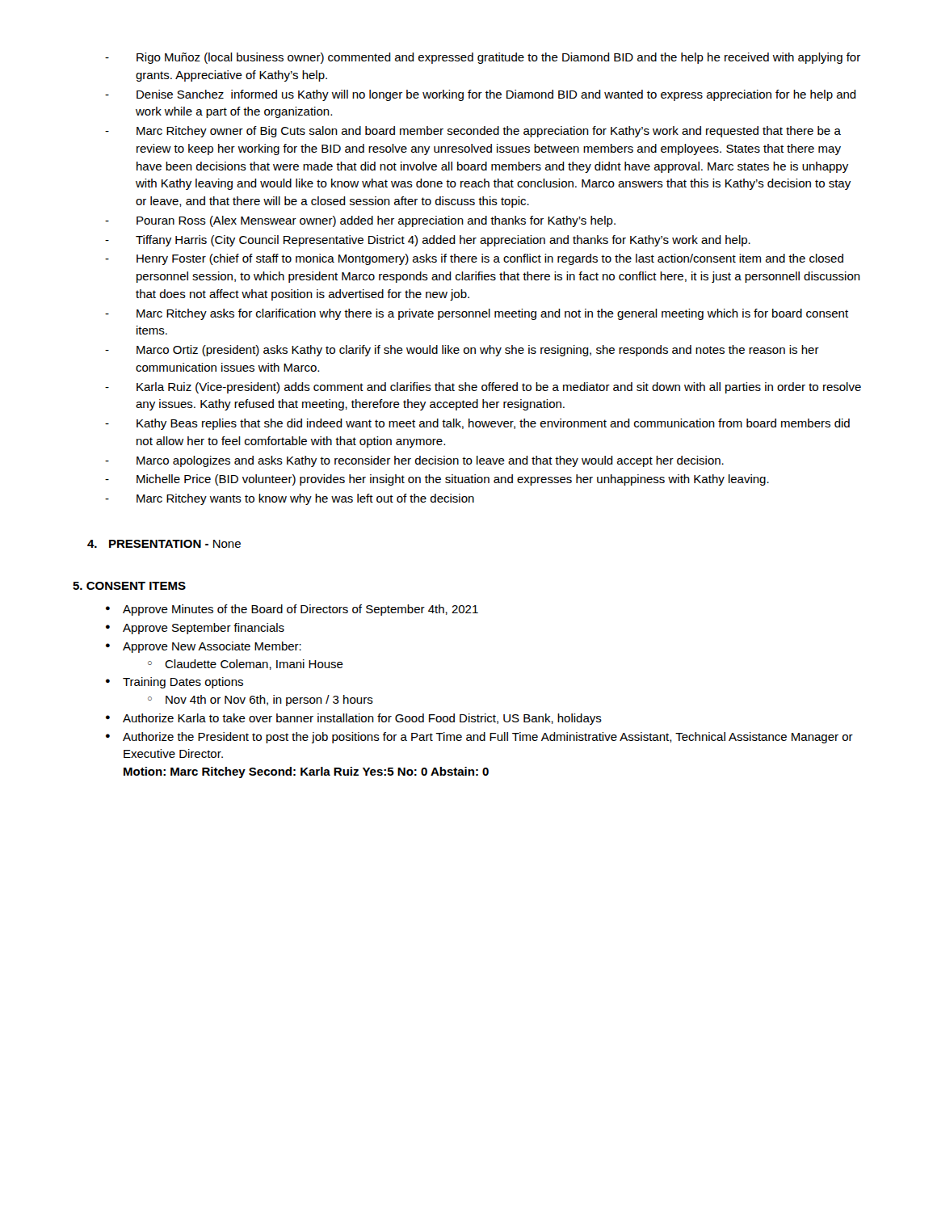Rigo Muñoz (local business owner) commented and expressed gratitude to the Diamond BID and the help he received with applying for grants. Appreciative of Kathy’s help.
Denise Sanchez informed us Kathy will no longer be working for the Diamond BID and wanted to express appreciation for he help and work while a part of the organization.
Marc Ritchey owner of Big Cuts salon and board member seconded the appreciation for Kathy’s work and requested that there be a review to keep her working for the BID and resolve any unresolved issues between members and employees. States that there may have been decisions that were made that did not involve all board members and they didnt have approval. Marc states he is unhappy with Kathy leaving and would like to know what was done to reach that conclusion. Marco answers that this is Kathy’s decision to stay or leave, and that there will be a closed session after to discuss this topic.
Pouran Ross (Alex Menswear owner) added her appreciation and thanks for Kathy’s help.
Tiffany Harris (City Council Representative District 4) added her appreciation and thanks for Kathy’s work and help.
Henry Foster (chief of staff to monica Montgomery) asks if there is a conflict in regards to the last action/consent item and the closed personnel session, to which president Marco responds and clarifies that there is in fact no conflict here, it is just a personnell discussion that does not affect what position is advertised for the new job.
Marc Ritchey asks for clarification why there is a private personnel meeting and not in the general meeting which is for board consent items.
Marco Ortiz (president) asks Kathy to clarify if she would like on why she is resigning, she responds and notes the reason is her communication issues with Marco.
Karla Ruiz (Vice-president) adds comment and clarifies that she offered to be a mediator and sit down with all parties in order to resolve any issues. Kathy refused that meeting, therefore they accepted her resignation.
Kathy Beas replies that she did indeed want to meet and talk, however, the environment and communication from board members did not allow her to feel comfortable with that option anymore.
Marco apologizes and asks Kathy to reconsider her decision to leave and that they would accept her decision.
Michelle Price (BID volunteer) provides her insight on the situation and expresses her unhappiness with Kathy leaving.
Marc Ritchey wants to know why he was left out of the decision
4. PRESENTATION - None
5. CONSENT ITEMS
Approve Minutes of the Board of Directors of September 4th, 2021
Approve September financials
Approve New Associate Member:
Claudette Coleman, Imani House
Training Dates options
Nov 4th or Nov 6th, in person / 3 hours
Authorize Karla to take over banner installation for Good Food District, US Bank, holidays
Authorize the President to post the job positions for a Part Time and Full Time Administrative Assistant, Technical Assistance Manager or Executive Director.
Motion: Marc Ritchey Second: Karla Ruiz Yes:5 No: 0 Abstain: 0